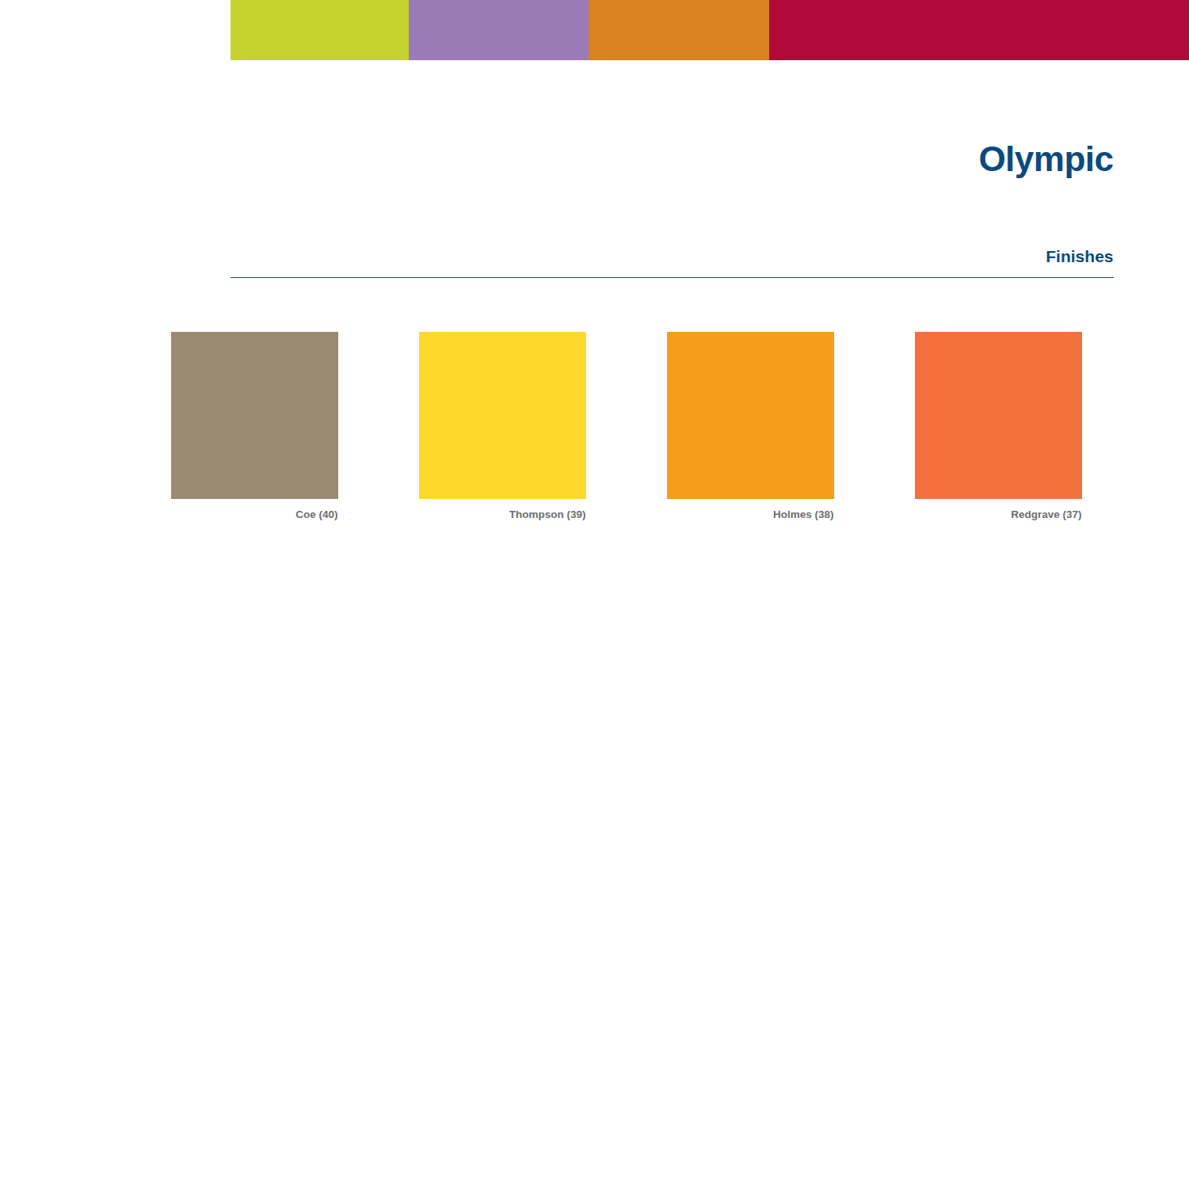Olympic
Finishes
Coe (40)
Thompson (39)
Holmes (38)
Redgrave (37)